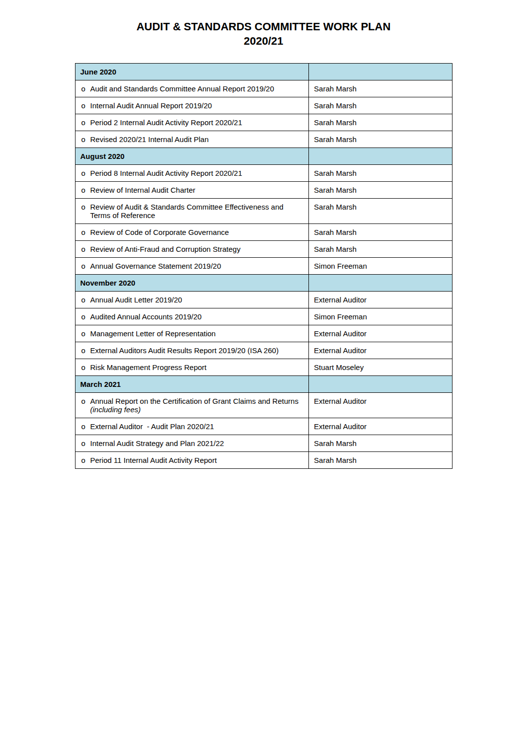AUDIT & STANDARDS COMMITTEE WORK PLAN
2020/21
| June 2020 | |
| Audit and Standards Committee Annual Report 2019/20 | Sarah Marsh |
| Internal Audit Annual Report 2019/20 | Sarah Marsh |
| Period 2 Internal Audit Activity Report 2020/21 | Sarah Marsh |
| Revised 2020/21 Internal Audit Plan | Sarah Marsh |
| August 2020 | |
| Period 8 Internal Audit Activity Report 2020/21 | Sarah Marsh |
| Review of Internal Audit Charter | Sarah Marsh |
| Review of Audit & Standards Committee Effectiveness and Terms of Reference | Sarah Marsh |
| Review of Code of Corporate Governance | Sarah Marsh |
| Review of Anti-Fraud and Corruption Strategy | Sarah Marsh |
| Annual Governance Statement 2019/20 | Simon Freeman |
| November 2020 | |
| Annual Audit Letter 2019/20 | External Auditor |
| Audited Annual Accounts 2019/20 | Simon Freeman |
| Management Letter of Representation | External Auditor |
| External Auditors Audit Results Report 2019/20 (ISA 260) | External Auditor |
| Risk Management Progress Report | Stuart Moseley |
| March 2021 | |
| Annual Report on the Certification of Grant Claims and Returns (including fees) | External Auditor |
| External Auditor - Audit Plan 2020/21 | External Auditor |
| Internal Audit Strategy and Plan 2021/22 | Sarah Marsh |
| Period 11 Internal Audit Activity Report | Sarah Marsh |